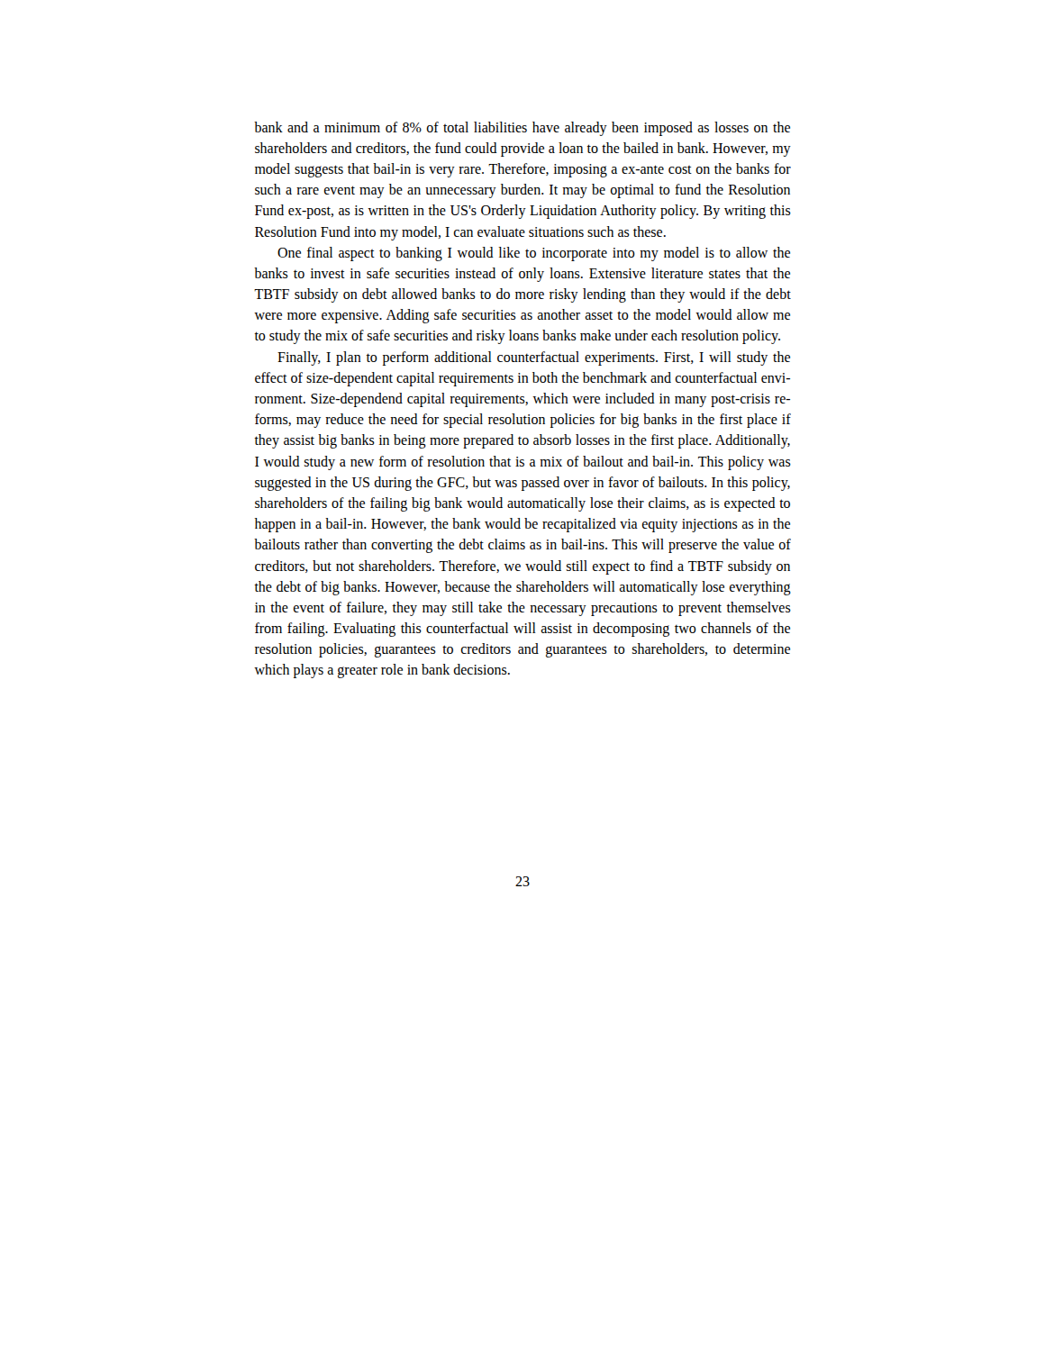bank and a minimum of 8% of total liabilities have already been imposed as losses on the shareholders and creditors, the fund could provide a loan to the bailed in bank. However, my model suggests that bail-in is very rare. Therefore, imposing a ex-ante cost on the banks for such a rare event may be an unnecessary burden. It may be optimal to fund the Resolution Fund ex-post, as is written in the US's Orderly Liquidation Authority policy. By writing this Resolution Fund into my model, I can evaluate situations such as these.
One final aspect to banking I would like to incorporate into my model is to allow the banks to invest in safe securities instead of only loans. Extensive literature states that the TBTF subsidy on debt allowed banks to do more risky lending than they would if the debt were more expensive. Adding safe securities as another asset to the model would allow me to study the mix of safe securities and risky loans banks make under each resolution policy.
Finally, I plan to perform additional counterfactual experiments. First, I will study the effect of size-dependent capital requirements in both the benchmark and counterfactual environment. Size-dependend capital requirements, which were included in many post-crisis reforms, may reduce the need for special resolution policies for big banks in the first place if they assist big banks in being more prepared to absorb losses in the first place. Additionally, I would study a new form of resolution that is a mix of bailout and bail-in. This policy was suggested in the US during the GFC, but was passed over in favor of bailouts. In this policy, shareholders of the failing big bank would automatically lose their claims, as is expected to happen in a bail-in. However, the bank would be recapitalized via equity injections as in the bailouts rather than converting the debt claims as in bail-ins. This will preserve the value of creditors, but not shareholders. Therefore, we would still expect to find a TBTF subsidy on the debt of big banks. However, because the shareholders will automatically lose everything in the event of failure, they may still take the necessary precautions to prevent themselves from failing. Evaluating this counterfactual will assist in decomposing two channels of the resolution policies, guarantees to creditors and guarantees to shareholders, to determine which plays a greater role in bank decisions.
23